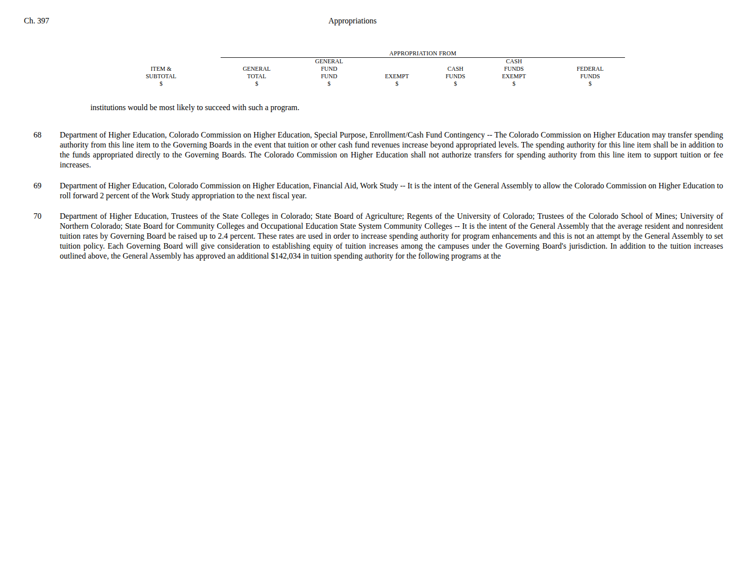Ch. 397
Appropriations
| | | APPROPRIATION FROM |
| | | | GENERAL | | | CASH | | |
| ITEM & | | GENERAL | FUND | | CASH | FUNDS | | FEDERAL |
| SUBTOTAL | | TOTAL | FUND | EXEMPT | FUNDS | EXEMPT | | FUNDS |
| $ | | $ | $ | $ | $ | $ | | $ |
institutions would be most likely to succeed with such a program.
68
Department of Higher Education, Colorado Commission on Higher Education, Special Purpose, Enrollment/Cash Fund Contingency -- The Colorado Commission on Higher Education may transfer spending authority from this line item to the Governing Boards in the event that tuition or other cash fund revenues increase beyond appropriated levels. The spending authority for this line item shall be in addition to the funds appropriated directly to the Governing Boards. The Colorado Commission on Higher Education shall not authorize transfers for spending authority from this line item to support tuition or fee increases.
69
Department of Higher Education, Colorado Commission on Higher Education, Financial Aid, Work Study -- It is the intent of the General Assembly to allow the Colorado Commission on Higher Education to roll forward 2 percent of the Work Study appropriation to the next fiscal year.
70
Department of Higher Education, Trustees of the State Colleges in Colorado; State Board of Agriculture; Regents of the University of Colorado; Trustees of the Colorado School of Mines; University of Northern Colorado; State Board for Community Colleges and Occupational Education State System Community Colleges -- It is the intent of the General Assembly that the average resident and nonresident tuition rates by Governing Board be raised up to 2.4 percent. These rates are used in order to increase spending authority for program enhancements and this is not an attempt by the General Assembly to set tuition policy. Each Governing Board will give consideration to establishing equity of tuition increases among the campuses under the Governing Board's jurisdiction. In addition to the tuition increases outlined above, the General Assembly has approved an additional $142,034 in tuition spending authority for the following programs at the